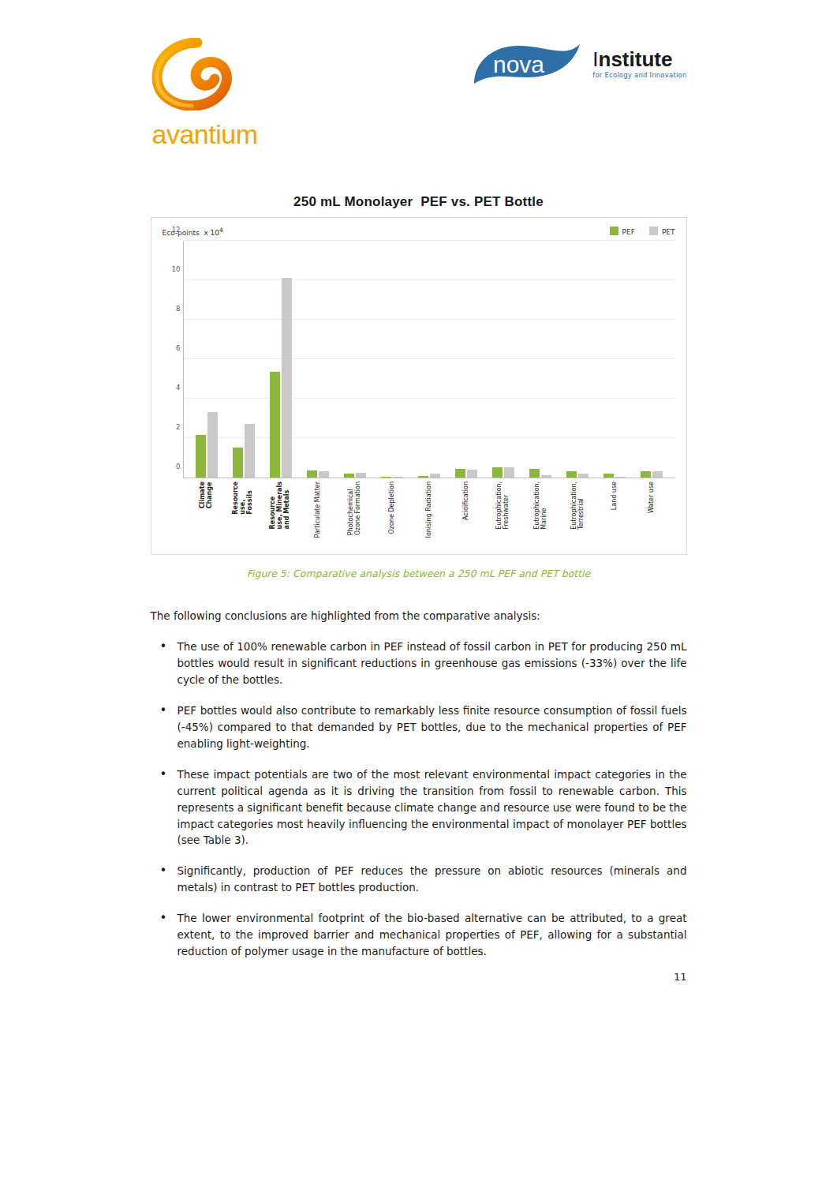avantium
nova
Institute
for Ecology and Innovation
250 mL Monolayer PEF vs. PET Bottle
Eco-points x 104
PEF PET
12
10
8
6
4
2
0
Climate Change
Resource use, Fossils
Resource use, Minerals and Metals
Particulate Matter
Photochemical Ozone Formation
Ozone Depletion
Ionising Radiation
Acidification
Eutrophication, Freshwater
Eutrophication, Marine
Eutrophication, Terrestrial
Land use
Water use
Figure 5: Comparative analysis between a 250 mL PEF and PET bottle
The following conclusions are highlighted from the comparative analysis:
The use of 100% renewable carbon in PEF instead of fossil carbon in PET for producing 250 mL bottles would result in significant reductions in greenhouse gas emissions (-33%) over the life cycle of the bottles.
PEF bottles would also contribute to remarkably less finite resource consumption of fossil fuels (-45%) compared to that demanded by PET bottles, due to the mechanical properties of PEF enabling light-weighting.
These impact potentials are two of the most relevant environmental impact categories in the current political agenda as it is driving the transition from fossil to renewable carbon. This represents a significant benefit because climate change and resource use were found to be the impact categories most heavily influencing the environmental impact of monolayer PEF bottles (see Table 3).
Significantly, production of PEF reduces the pressure on abiotic resources (minerals and metals) in contrast to PET bottles production.
The lower environmental footprint of the bio-based alternative can be attributed, to a great extent, to the improved barrier and mechanical properties of PEF, allowing for a substantial reduction of polymer usage in the manufacture of bottles.
11